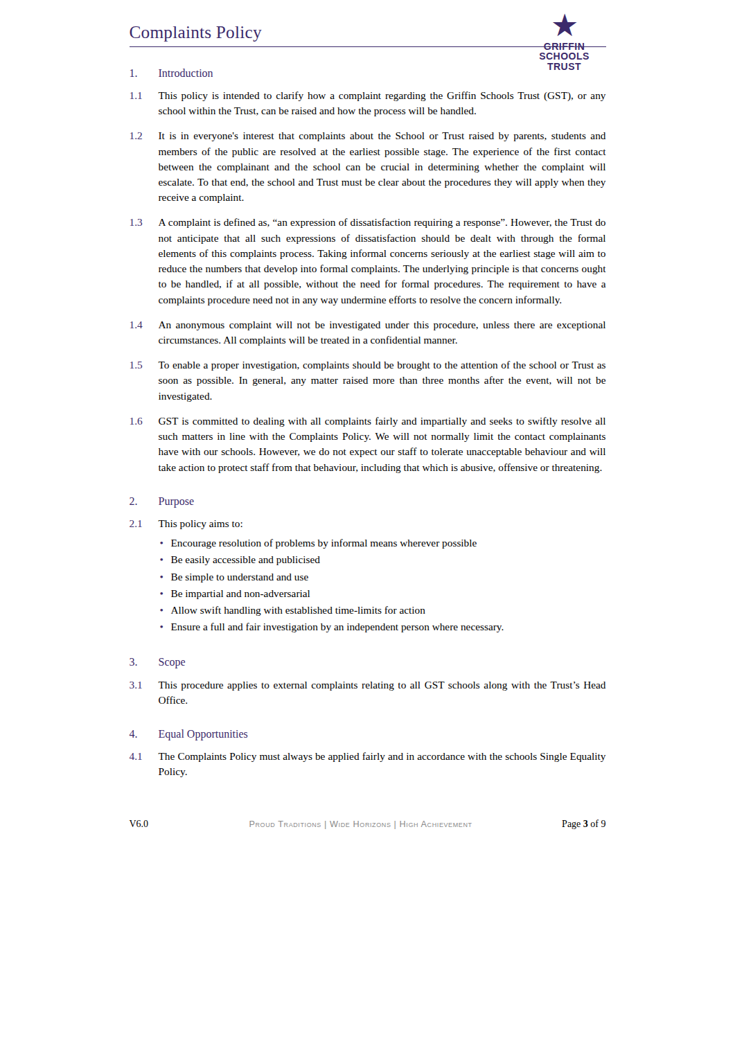★ GRIFFIN
SCHOOLS
TRUST
Complaints Policy
1. Introduction
1.1 This policy is intended to clarify how a complaint regarding the Griffin Schools Trust (GST), or any school within the Trust, can be raised and how the process will be handled.
1.2 It is in everyone's interest that complaints about the School or Trust raised by parents, students and members of the public are resolved at the earliest possible stage. The experience of the first contact between the complainant and the school can be crucial in determining whether the complaint will escalate. To that end, the school and Trust must be clear about the procedures they will apply when they receive a complaint.
1.3 A complaint is defined as, “an expression of dissatisfaction requiring a response”. However, the Trust do not anticipate that all such expressions of dissatisfaction should be dealt with through the formal elements of this complaints process. Taking informal concerns seriously at the earliest stage will aim to reduce the numbers that develop into formal complaints. The underlying principle is that concerns ought to be handled, if at all possible, without the need for formal procedures. The requirement to have a complaints procedure need not in any way undermine efforts to resolve the concern informally.
1.4 An anonymous complaint will not be investigated under this procedure, unless there are exceptional circumstances. All complaints will be treated in a confidential manner.
1.5 To enable a proper investigation, complaints should be brought to the attention of the school or Trust as soon as possible. In general, any matter raised more than three months after the event, will not be investigated.
1.6 GST is committed to dealing with all complaints fairly and impartially and seeks to swiftly resolve all such matters in line with the Complaints Policy. We will not normally limit the contact complainants have with our schools. However, we do not expect our staff to tolerate unacceptable behaviour and will take action to protect staff from that behaviour, including that which is abusive, offensive or threatening.
2. Purpose
2.1 This policy aims to:
Encourage resolution of problems by informal means wherever possible
Be easily accessible and publicised
Be simple to understand and use
Be impartial and non-adversarial
Allow swift handling with established time-limits for action
Ensure a full and fair investigation by an independent person where necessary.
3. Scope
3.1 This procedure applies to external complaints relating to all GST schools along with the Trust’s Head Office.
4. Equal Opportunities
4.1 The Complaints Policy must always be applied fairly and in accordance with the schools Single Equality Policy.
V6.0
Proud Traditions | Wide Horizons | High Achievement
Page 3 of 9